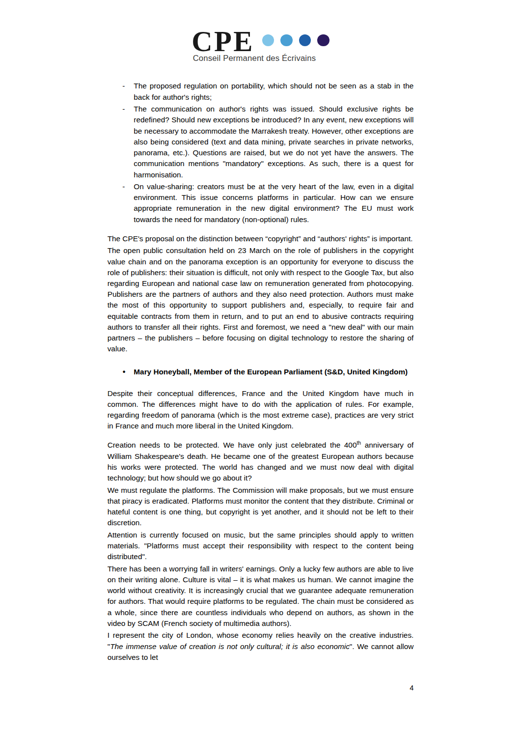CPE
Conseil Permanent des Écrivains
The proposed regulation on portability, which should not be seen as a stab in the back for author's rights;
The communication on author's rights was issued. Should exclusive rights be redefined? Should new exceptions be introduced? In any event, new exceptions will be necessary to accommodate the Marrakesh treaty. However, other exceptions are also being considered (text and data mining, private searches in private networks, panorama, etc.). Questions are raised, but we do not yet have the answers. The communication mentions "mandatory" exceptions. As such, there is a quest for harmonisation.
On value-sharing: creators must be at the very heart of the law, even in a digital environment. This issue concerns platforms in particular. How can we ensure appropriate remuneration in the new digital environment? The EU must work towards the need for mandatory (non-optional) rules.
The CPE's proposal on the distinction between “copyright” and “authors' rights” is important.
The open public consultation held on 23 March on the role of publishers in the copyright value chain and on the panorama exception is an opportunity for everyone to discuss the role of publishers: their situation is difficult, not only with respect to the Google Tax, but also regarding European and national case law on remuneration generated from photocopying. Publishers are the partners of authors and they also need protection. Authors must make the most of this opportunity to support publishers and, especially, to require fair and equitable contracts from them in return, and to put an end to abusive contracts requiring authors to transfer all their rights. First and foremost, we need a "new deal" with our main partners – the publishers – before focusing on digital technology to restore the sharing of value.
Mary Honeyball, Member of the European Parliament (S&D, United Kingdom)
Despite their conceptual differences, France and the United Kingdom have much in common. The differences might have to do with the application of rules. For example, regarding freedom of panorama (which is the most extreme case), practices are very strict in France and much more liberal in the United Kingdom.
Creation needs to be protected. We have only just celebrated the 400th anniversary of William Shakespeare's death. He became one of the greatest European authors because his works were protected. The world has changed and we must now deal with digital technology; but how should we go about it?
We must regulate the platforms. The Commission will make proposals, but we must ensure that piracy is eradicated. Platforms must monitor the content that they distribute. Criminal or hateful content is one thing, but copyright is yet another, and it should not be left to their discretion.
Attention is currently focused on music, but the same principles should apply to written materials. "Platforms must accept their responsibility with respect to the content being distributed".
There has been a worrying fall in writers' earnings. Only a lucky few authors are able to live on their writing alone. Culture is vital – it is what makes us human. We cannot imagine the world without creativity. It is increasingly crucial that we guarantee adequate remuneration for authors. That would require platforms to be regulated. The chain must be considered as a whole, since there are countless individuals who depend on authors, as shown in the video by SCAM (French society of multimedia authors).
I represent the city of London, whose economy relies heavily on the creative industries. "The immense value of creation is not only cultural; it is also economic". We cannot allow ourselves to let
4